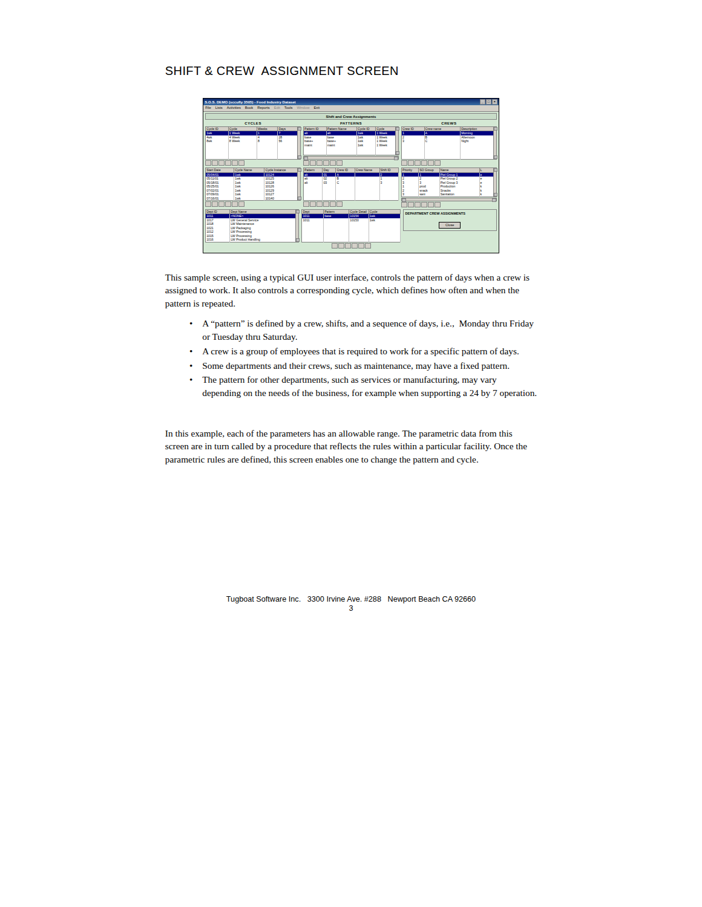SHIFT & CREW ASSIGNMENT SCREEN
S.O.S. DEMO (sccufly 3505) - Food Industry Dataset _□×
File Lists Activities Book Reports Edit Tools Window Exit
Shift and Crew Assignments
CYCLES
| Cycle ID | Cycle | Weeks | Days |
| --- | --- | --- | --- |
| 1wk | 1 Week | 1 | 7 |
| 4wk | 4 Week | 4 | 28 |
| 8wk | 8 Week | 8 | 56 |
PATTERNS
| Pattern ID | Pattern Name | Cycle ID | Cycle |
| --- | --- | --- | --- |
| alt | alt | 1wk | 1 Week |
| base | base | 1wk | 1 Week |
| base+ | base+ | 1wk | 1 Week |
| maint | maint | 1wk | 1 Week |
CREWS
| Crew ID | Crew name | Description |
| --- | --- | --- |
| 1 | A | Morning |
| 2 | B | Afternoon |
| 3 | C | Night |
| Start Date | Cycle Name | Cycle Instance |
| --- | --- | --- |
| 05/04/01 | 1wk | 10124 |
| 05/11/01 | 1wk | 10125 |
| 05/18/01 | 1wk | 10128 |
| 05/25/01 | 1wk | 10126 |
| 07/02/01 | 1wk | 10129 |
| 07/09/01 | 1wk | 10127 |
| 07/16/01 | 1wk | 10140 |
| Pattern | Day | Crew ID | Crew Name | Shift ID |
| --- | --- | --- | --- | --- |
| alt | 01 | A | | 2 |
| alt | 02 | B | | 1 |
| alt | 03 | C | | 3 |
| Priority | SO Group | Name | L |
| --- | --- | --- | --- |
| 1 | 1 | Piel Group 1 | e |
| 2 | 2 | Piel Group 2 | e |
| 3 | 3 | Piel Group 3 | e |
| 1 | prod | Production | k |
| 2 | snack | Snacks | k |
| 3 | sani | Sanitation | k |
| Dept ID | Dept Name |
| --- | --- |
| 1011 | <NONE> |
| 1017 | LW General Service |
| 1018 | LW Maintenance |
| 1021 | LW Packaging |
| 1012 | LW Processing |
| 1015 | LW Processing |
| 1016 | LW Product Handling |
| Dept | Pattern | Cycle Detail | Cycle | Start Date |
| --- | --- | --- | --- | --- |
| 1011 | base | 10154 | 1wk | 08/25/02 |
| 1011 | | 10153 | 1wk | 12/25/02 |
DEPARTMENT CREW ASSIGNMENTS Close
This sample screen, using a typical GUI user interface, controls the pattern of days when a crew is assigned to work. It also controls a corresponding cycle, which defines how often and when the pattern is repeated.
A “pattern” is defined by a crew, shifts, and a sequence of days, i.e., Monday thru Friday or Tuesday thru Saturday.
A crew is a group of employees that is required to work for a specific pattern of days.
Some departments and their crews, such as maintenance, may have a fixed pattern.
The pattern for other departments, such as services or manufacturing, may vary depending on the needs of the business, for example when supporting a 24 by 7 operation.
In this example, each of the parameters has an allowable range. The parametric data from this screen are in turn called by a procedure that reflects the rules within a particular facility. Once the parametric rules are defined, this screen enables one to change the pattern and cycle.
Tugboat Software Inc. 3300 Irvine Ave. #288 Newport Beach CA 92660 3